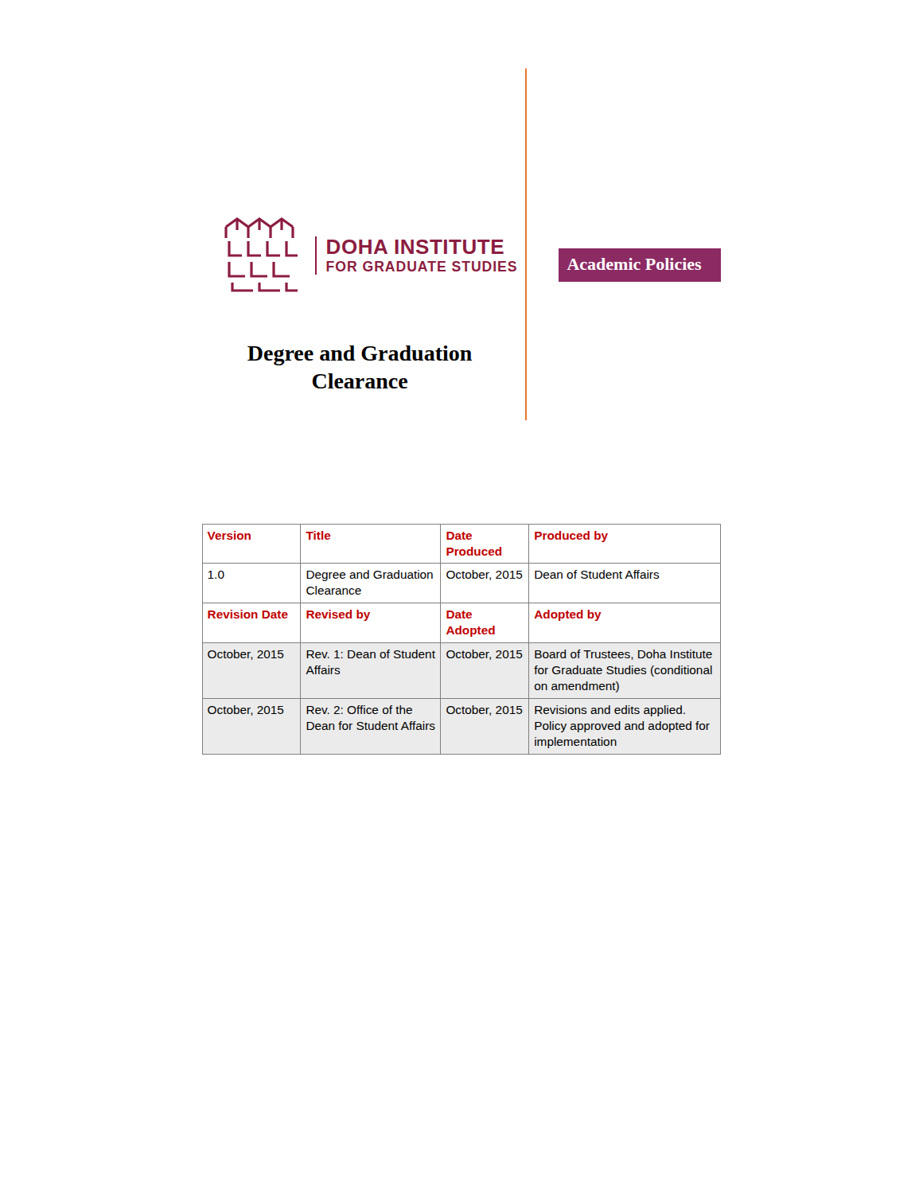DOHA INSTITUTE
FOR GRADUATE STUDIES
Degree and Graduation
Clearance
Academic Policies
| Version | Title | Date Produced | Produced by |
| --- | --- | --- | --- |
| 1.0 | Degree and Graduation Clearance | October, 2015 | Dean of Student Affairs |
| Revision Date | Revised by | Date Adopted | Adopted by |
| October, 2015 | Rev. 1: Dean of Student Affairs | October, 2015 | Board of Trustees, Doha Institute for Graduate Studies (conditional on amendment) |
| October, 2015 | Rev. 2: Office of the Dean for Student Affairs | October, 2015 | Revisions and edits applied. Policy approved and adopted for implementation |